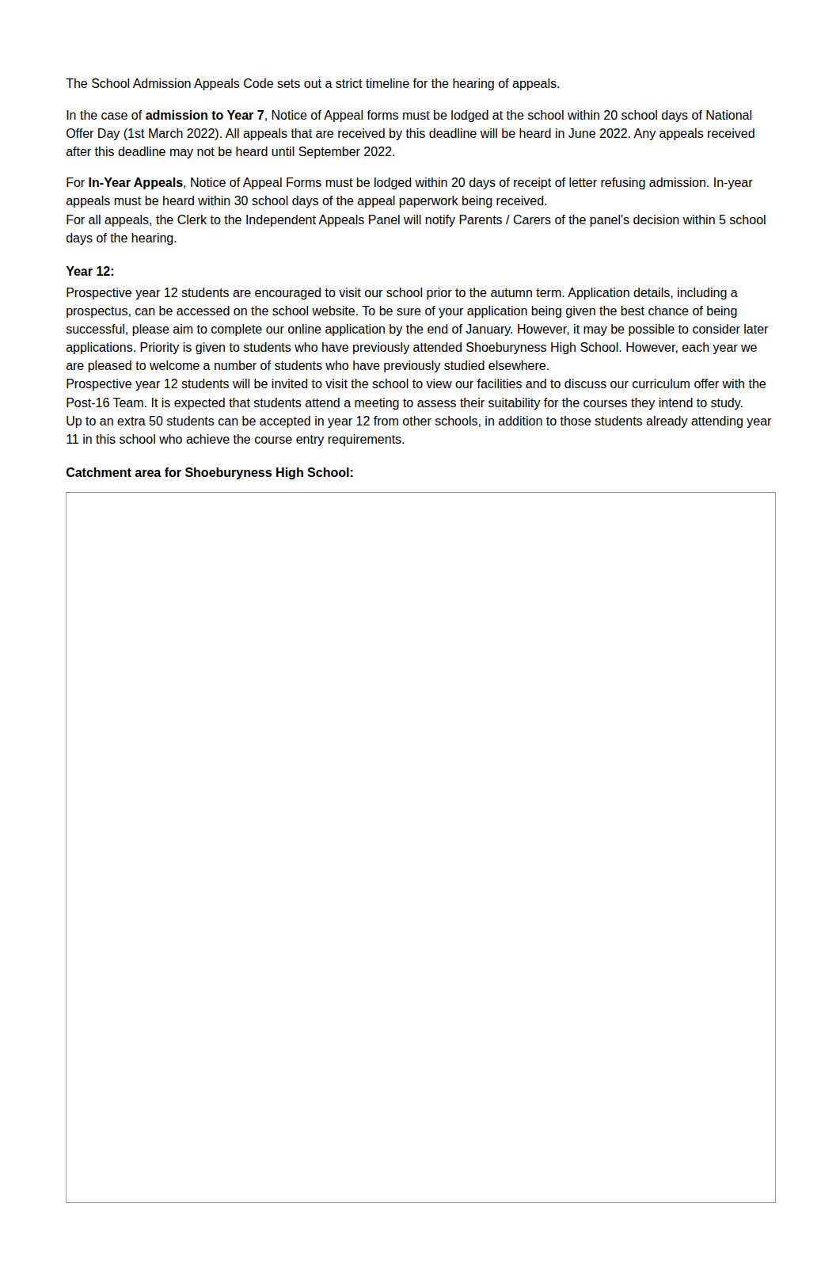The School Admission Appeals Code sets out a strict timeline for the hearing of appeals.
In the case of admission to Year 7, Notice of Appeal forms must be lodged at the school within 20 school days of National Offer Day (1st March 2022). All appeals that are received by this deadline will be heard in June 2022. Any appeals received after this deadline may not be heard until September 2022.
For In-Year Appeals, Notice of Appeal Forms must be lodged within 20 days of receipt of letter refusing admission. In-year appeals must be heard within 30 school days of the appeal paperwork being received.
For all appeals, the Clerk to the Independent Appeals Panel will notify Parents / Carers of the panel's decision within 5 school days of the hearing.
Year 12:
Prospective year 12 students are encouraged to visit our school prior to the autumn term. Application details, including a prospectus, can be accessed on the school website. To be sure of your application being given the best chance of being successful, please aim to complete our online application by the end of January. However, it may be possible to consider later applications. Priority is given to students who have previously attended Shoeburyness High School. However, each year we are pleased to welcome a number of students who have previously studied elsewhere.
Prospective year 12 students will be invited to visit the school to view our facilities and to discuss our curriculum offer with the Post-16 Team. It is expected that students attend a meeting to assess their suitability for the courses they intend to study.
Up to an extra 50 students can be accepted in year 12 from other schools, in addition to those students already attending year 11 in this school who achieve the course entry requirements.
Catchment area for Shoeburyness High School: